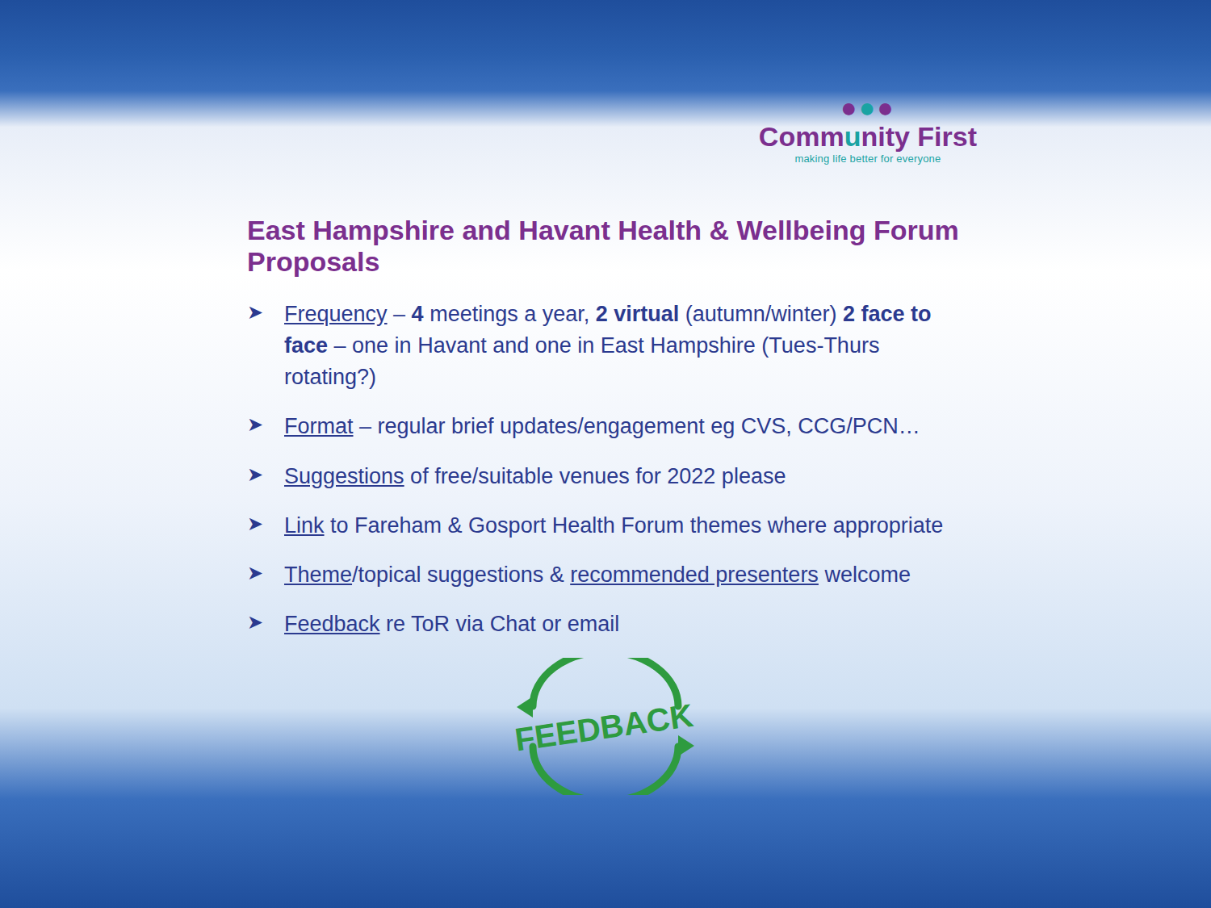●●●
Community First
making life better for everyone
East Hampshire and Havant Health & Wellbeing Forum Proposals
Frequency – 4 meetings a year, 2 virtual (autumn/winter) 2 face to face – one in Havant and one in East Hampshire (Tues-Thurs rotating?)
Format – regular brief updates/engagement eg CVS, CCG/PCN…
Suggestions of free/suitable venues for 2022 please
Link to Fareham & Gosport Health Forum themes where appropriate
Theme/topical suggestions & recommended presenters welcome
Feedback re ToR via Chat or email
FEEDBACK